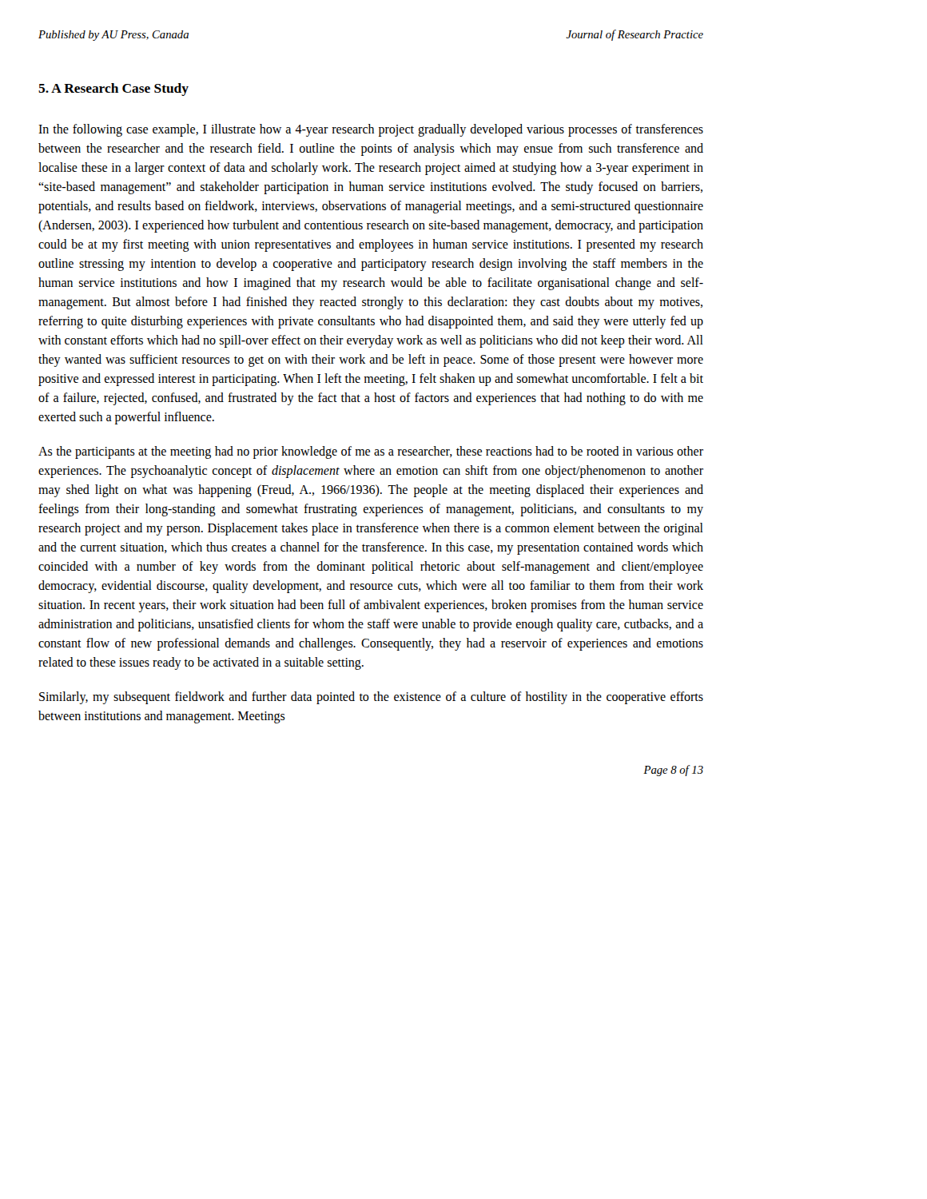Published by AU Press, Canada Journal of Research Practice
5. A Research Case Study
In the following case example, I illustrate how a 4-year research project gradually developed various processes of transferences between the researcher and the research field. I outline the points of analysis which may ensue from such transference and localise these in a larger context of data and scholarly work. The research project aimed at studying how a 3-year experiment in “site-based management” and stakeholder participation in human service institutions evolved. The study focused on barriers, potentials, and results based on fieldwork, interviews, observations of managerial meetings, and a semi-structured questionnaire (Andersen, 2003). I experienced how turbulent and contentious research on site-based management, democracy, and participation could be at my first meeting with union representatives and employees in human service institutions. I presented my research outline stressing my intention to develop a cooperative and participatory research design involving the staff members in the human service institutions and how I imagined that my research would be able to facilitate organisational change and self-management. But almost before I had finished they reacted strongly to this declaration: they cast doubts about my motives, referring to quite disturbing experiences with private consultants who had disappointed them, and said they were utterly fed up with constant efforts which had no spill-over effect on their everyday work as well as politicians who did not keep their word. All they wanted was sufficient resources to get on with their work and be left in peace. Some of those present were however more positive and expressed interest in participating. When I left the meeting, I felt shaken up and somewhat uncomfortable. I felt a bit of a failure, rejected, confused, and frustrated by the fact that a host of factors and experiences that had nothing to do with me exerted such a powerful influence.
As the participants at the meeting had no prior knowledge of me as a researcher, these reactions had to be rooted in various other experiences. The psychoanalytic concept of displacement where an emotion can shift from one object/phenomenon to another may shed light on what was happening (Freud, A., 1966/1936). The people at the meeting displaced their experiences and feelings from their long-standing and somewhat frustrating experiences of management, politicians, and consultants to my research project and my person. Displacement takes place in transference when there is a common element between the original and the current situation, which thus creates a channel for the transference. In this case, my presentation contained words which coincided with a number of key words from the dominant political rhetoric about self-management and client/employee democracy, evidential discourse, quality development, and resource cuts, which were all too familiar to them from their work situation. In recent years, their work situation had been full of ambivalent experiences, broken promises from the human service administration and politicians, unsatisfied clients for whom the staff were unable to provide enough quality care, cutbacks, and a constant flow of new professional demands and challenges. Consequently, they had a reservoir of experiences and emotions related to these issues ready to be activated in a suitable setting.
Similarly, my subsequent fieldwork and further data pointed to the existence of a culture of hostility in the cooperative efforts between institutions and management. Meetings
Page 8 of 13